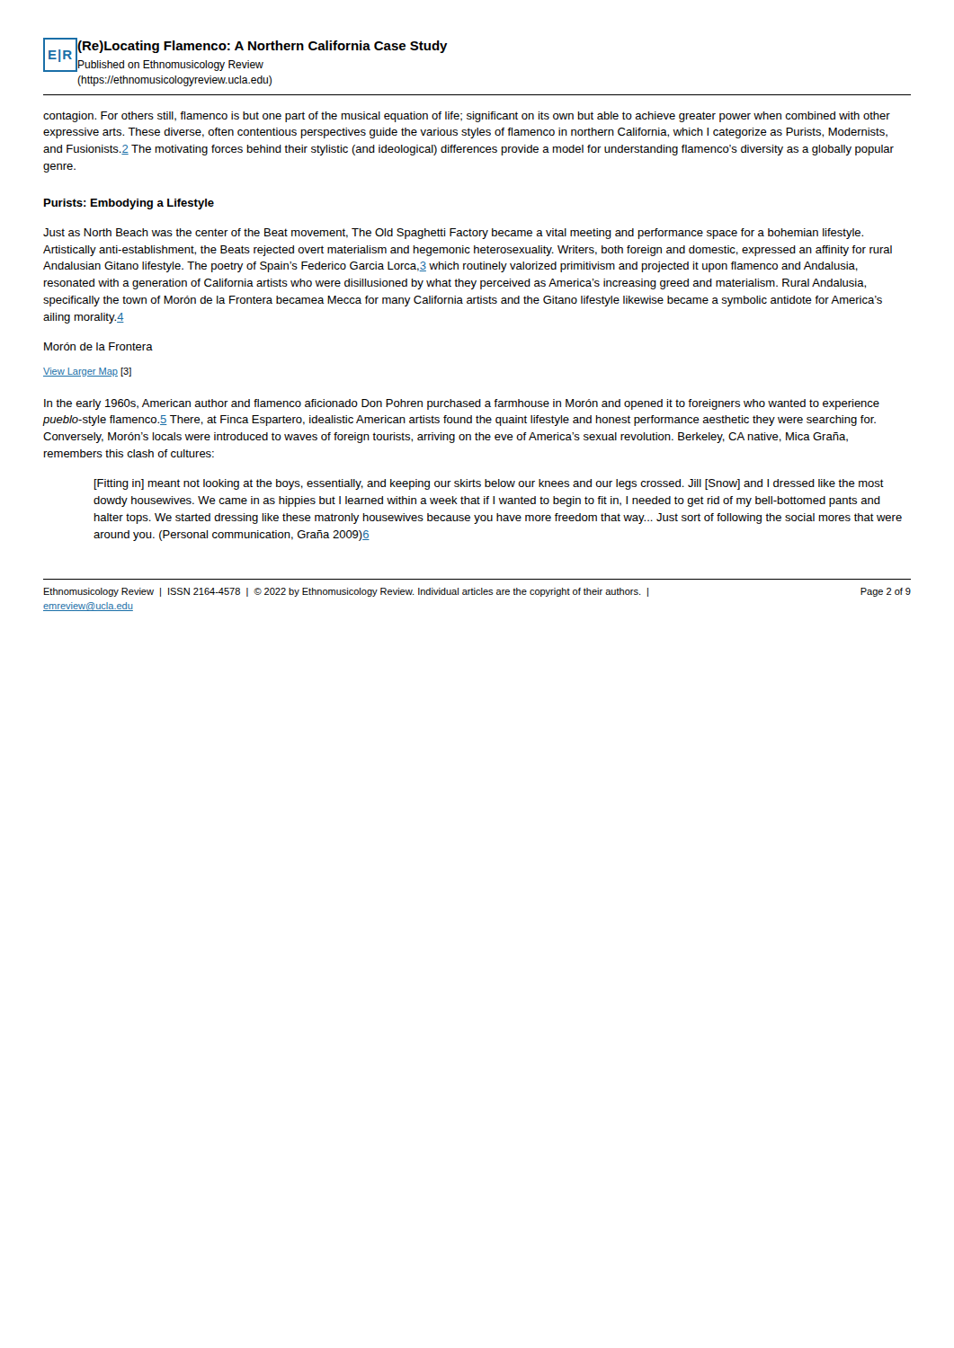E|R
(Re)Locating Flamenco: A Northern California Case Study
Published on Ethnomusicology Review
(https://ethnomusicologyreview.ucla.edu)
contagion. For others still, flamenco is but one part of the musical equation of life; significant on its own but able to achieve greater power when combined with other expressive arts. These diverse, often contentious perspectives guide the various styles of flamenco in northern California, which I categorize as Purists, Modernists, and Fusionists.2 The motivating forces behind their stylistic (and ideological) differences provide a model for understanding flamenco’s diversity as a globally popular genre.
Purists: Embodying a Lifestyle
Just as North Beach was the center of the Beat movement, The Old Spaghetti Factory became a vital meeting and performance space for a bohemian lifestyle. Artistically anti-establishment, the Beats rejected overt materialism and hegemonic heterosexuality. Writers, both foreign and domestic, expressed an affinity for rural Andalusian Gitano lifestyle. The poetry of Spain’s Federico Garcia Lorca,3 which routinely valorized primitivism and projected it upon flamenco and Andalusia, resonated with a generation of California artists who were disillusioned by what they perceived as America’s increasing greed and materialism. Rural Andalusia, specifically the town of Morón de la Frontera becamea Mecca for many California artists and the Gitano lifestyle likewise became a symbolic antidote for America’s ailing morality.4
Morón de la Frontera
View Larger Map [3]
In the early 1960s, American author and flamenco aficionado Don Pohren purchased a farmhouse in Morón and opened it to foreigners who wanted to experience pueblo-style flamenco.5 There, at Finca Espartero, idealistic American artists found the quaint lifestyle and honest performance aesthetic they were searching for. Conversely, Morón’s locals were introduced to waves of foreign tourists, arriving on the eve of America’s sexual revolution. Berkeley, CA native, Mica Graña, remembers this clash of cultures:
[Fitting in] meant not looking at the boys, essentially, and keeping our skirts below our knees and our legs crossed. Jill [Snow] and I dressed like the most dowdy housewives. We came in as hippies but I learned within a week that if I wanted to begin to fit in, I needed to get rid of my bell-bottomed pants and halter tops. We started dressing like these matronly housewives because you have more freedom that way... Just sort of following the social mores that were around you. (Personal communication, Graña 2009)6
Ethnomusicology Review | ISSN 2164-4578 | © 2022 by Ethnomusicology Review. Individual articles are the copyright of their authors. | emreview@ucla.edu
Page 2 of 9